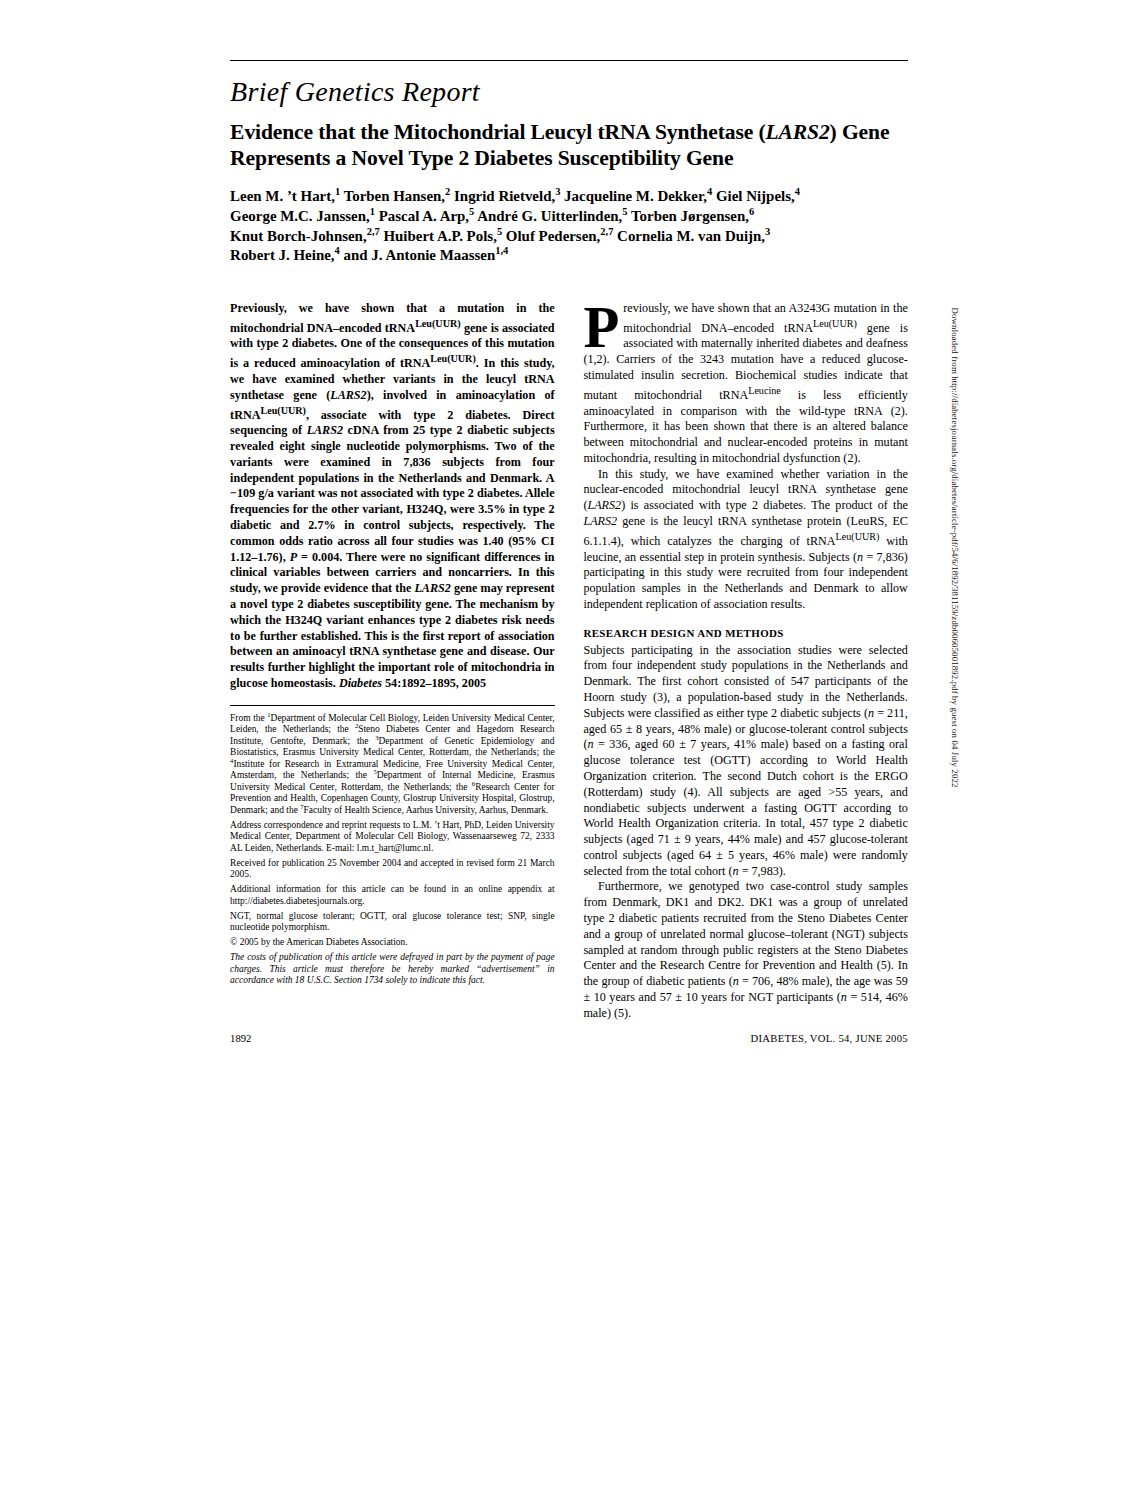Brief Genetics Report
Evidence that the Mitochondrial Leucyl tRNA Synthetase (LARS2) Gene Represents a Novel Type 2 Diabetes Susceptibility Gene
Leen M. ’t Hart,1 Torben Hansen,2 Ingrid Rietveld,3 Jacqueline M. Dekker,4 Giel Nijpels,4
George M.C. Janssen,1 Pascal A. Arp,5 André G. Uitterlinden,5 Torben Jørgensen,6
Knut Borch-Johnsen,2,7 Huibert A.P. Pols,5 Oluf Pedersen,2,7 Cornelia M. van Duijn,3
Robert J. Heine,4 and J. Antonie Maassen1,4
Previously, we have shown that a mutation in the mitochondrial DNA–encoded tRNALeu(UUR) gene is associated with type 2 diabetes. One of the consequences of this mutation is a reduced aminoacylation of tRNALeu(UUR). In this study, we have examined whether variants in the leucyl tRNA synthetase gene (LARS2), involved in aminoacylation of tRNALeu(UUR), associate with type 2 diabetes. Direct sequencing of LARS2 cDNA from 25 type 2 diabetic subjects revealed eight single nucleotide polymorphisms. Two of the variants were examined in 7,836 subjects from four independent populations in the Netherlands and Denmark. A −109 g/a variant was not associated with type 2 diabetes. Allele frequencies for the other variant, H324Q, were 3.5% in type 2 diabetic and 2.7% in control subjects, respectively. The common odds ratio across all four studies was 1.40 (95% CI 1.12–1.76), P = 0.004. There were no significant differences in clinical variables between carriers and noncarriers. In this study, we provide evidence that the LARS2 gene may represent a novel type 2 diabetes susceptibility gene. The mechanism by which the H324Q variant enhances type 2 diabetes risk needs to be further established. This is the first report of association between an aminoacyl tRNA synthetase gene and disease. Our results further highlight the important role of mitochondria in glucose homeostasis. Diabetes 54:1892–1895, 2005
From the 1Department of Molecular Cell Biology, Leiden University Medical Center, Leiden, the Netherlands; the 2Steno Diabetes Center and Hagedorn Research Institute, Gentofte, Denmark; the 3Department of Genetic Epidemiology and Biostatistics, Erasmus University Medical Center, Rotterdam, the Netherlands; the 4Institute for Research in Extramural Medicine, Free University Medical Center, Amsterdam, the Netherlands; the 5Department of Internal Medicine, Erasmus University Medical Center, Rotterdam, the Netherlands; the 6Research Center for Prevention and Health, Copenhagen County, Glostrup University Hospital, Glostrup, Denmark; and the 7Faculty of Health Science, Aarhus University, Aarhus, Denmark.
Address correspondence and reprint requests to L.M. ’t Hart, PhD, Leiden University Medical Center, Department of Molecular Cell Biology, Wassenaarseweg 72, 2333 AL Leiden, Netherlands. E-mail: l.m.t_hart@lumc.nl.
Received for publication 25 November 2004 and accepted in revised form 21 March 2005.
Additional information for this article can be found in an online appendix at http://diabetes.diabetesjournals.org.
NGT, normal glucose tolerant; OGTT, oral glucose tolerance test; SNP, single nucleotide polymorphism.
© 2005 by the American Diabetes Association.
The costs of publication of this article were defrayed in part by the payment of page charges. This article must therefore be hereby marked “advertisement” in accordance with 18 U.S.C. Section 1734 solely to indicate this fact.
Previously, we have shown that an A3243G mutation in the mitochondrial DNA–encoded tRNALeu(UUR) gene is associated with maternally inherited diabetes and deafness (1,2). Carriers of the 3243 mutation have a reduced glucose-stimulated insulin secretion. Biochemical studies indicate that mutant mitochondrial tRNALeucine is less efficiently aminoacylated in comparison with the wild-type tRNA (2). Furthermore, it has been shown that there is an altered balance between mitochondrial and nuclear-encoded proteins in mutant mitochondria, resulting in mitochondrial dysfunction (2).
In this study, we have examined whether variation in the nuclear-encoded mitochondrial leucyl tRNA synthetase gene (LARS2) is associated with type 2 diabetes. The product of the LARS2 gene is the leucyl tRNA synthetase protein (LeuRS, EC 6.1.1.4), which catalyzes the charging of tRNALeu(UUR) with leucine, an essential step in protein synthesis. Subjects (n = 7,836) participating in this study were recruited from four independent population samples in the Netherlands and Denmark to allow independent replication of association results.
Research Design and Methods
Subjects participating in the association studies were selected from four independent study populations in the Netherlands and Denmark. The first cohort consisted of 547 participants of the Hoorn study (3), a population-based study in the Netherlands. Subjects were classified as either type 2 diabetic subjects (n = 211, aged 65 ± 8 years, 48% male) or glucose-tolerant control subjects (n = 336, aged 60 ± 7 years, 41% male) based on a fasting oral glucose tolerance test (OGTT) according to World Health Organization criterion. The second Dutch cohort is the ERGO (Rotterdam) study (4). All subjects are aged >55 years, and nondiabetic subjects underwent a fasting OGTT according to World Health Organization criteria. In total, 457 type 2 diabetic subjects (aged 71 ± 9 years, 44% male) and 457 glucose-tolerant control subjects (aged 64 ± 5 years, 46% male) were randomly selected from the total cohort (n = 7,983).
Furthermore, we genotyped two case-control study samples from Denmark, DK1 and DK2. DK1 was a group of unrelated type 2 diabetic patients recruited from the Steno Diabetes Center and a group of unrelated normal glucose–tolerant (NGT) subjects sampled at random through public registers at the Steno Diabetes Center and the Research Centre for Prevention and Health (5). In the group of diabetic patients (n = 706, 48% male), the age was 59 ± 10 years and 57 ± 10 years for NGT participants (n = 514, 46% male) (5).
1892
DIABETES, VOL. 54, JUNE 2005
Downloaded from http://diabetesjournals.org/diabetes/article-pdf/54/6/1892/381159/zdb00605001892.pdf by guest on 04 July 2022